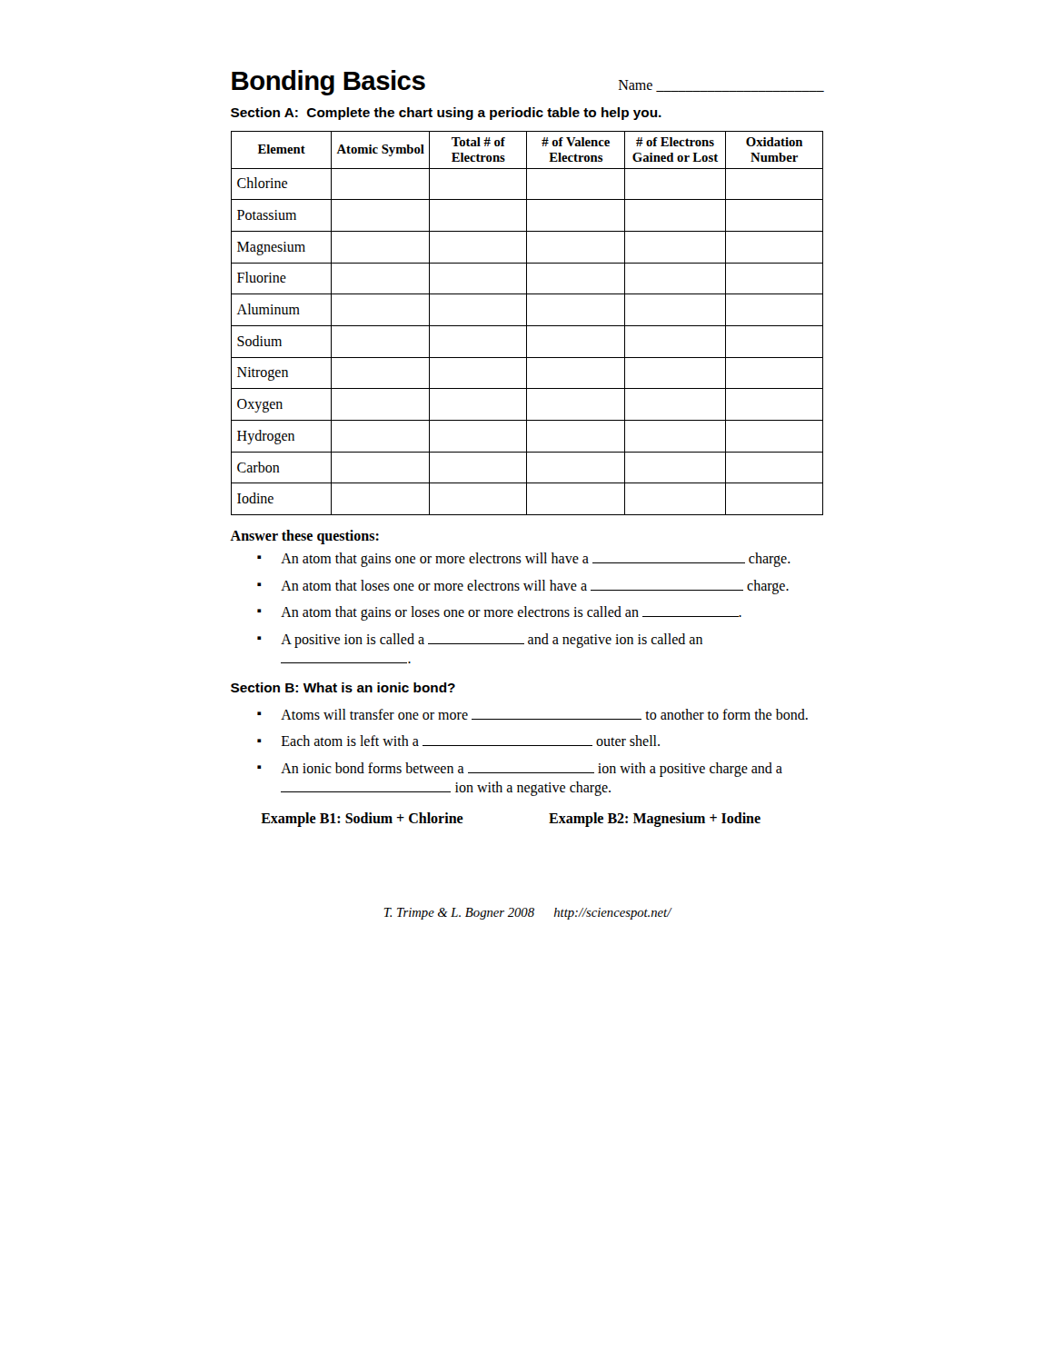Bonding Basics
Name _______________________
Section A: Complete the chart using a periodic table to help you.
| Element | Atomic Symbol | Total # of Electrons | # of Valence Electrons | # of Electrons Gained or Lost | Oxidation Number |
| --- | --- | --- | --- | --- | --- |
| Chlorine | | | | | |
| Potassium | | | | | |
| Magnesium | | | | | |
| Fluorine | | | | | |
| Aluminum | | | | | |
| Sodium | | | | | |
| Nitrogen | | | | | |
| Oxygen | | | | | |
| Hydrogen | | | | | |
| Carbon | | | | | |
| Iodine | | | | | |
Answer these questions:
An atom that gains one or more electrons will have a charge.
An atom that loses one or more electrons will have a charge.
An atom that gains or loses one or more electrons is called an .
A positive ion is called a and a negative ion is called an .
Section B: What is an ionic bond?
Atoms will transfer one or more to another to form the bond.
Each atom is left with a outer shell.
An ionic bond forms between a ion with a positive charge and a ion with a negative charge.
Example B1: Sodium + Chlorine
Example B2: Magnesium + Iodine
T. Trimpe & L. Bogner 2008 http://sciencespot.net/